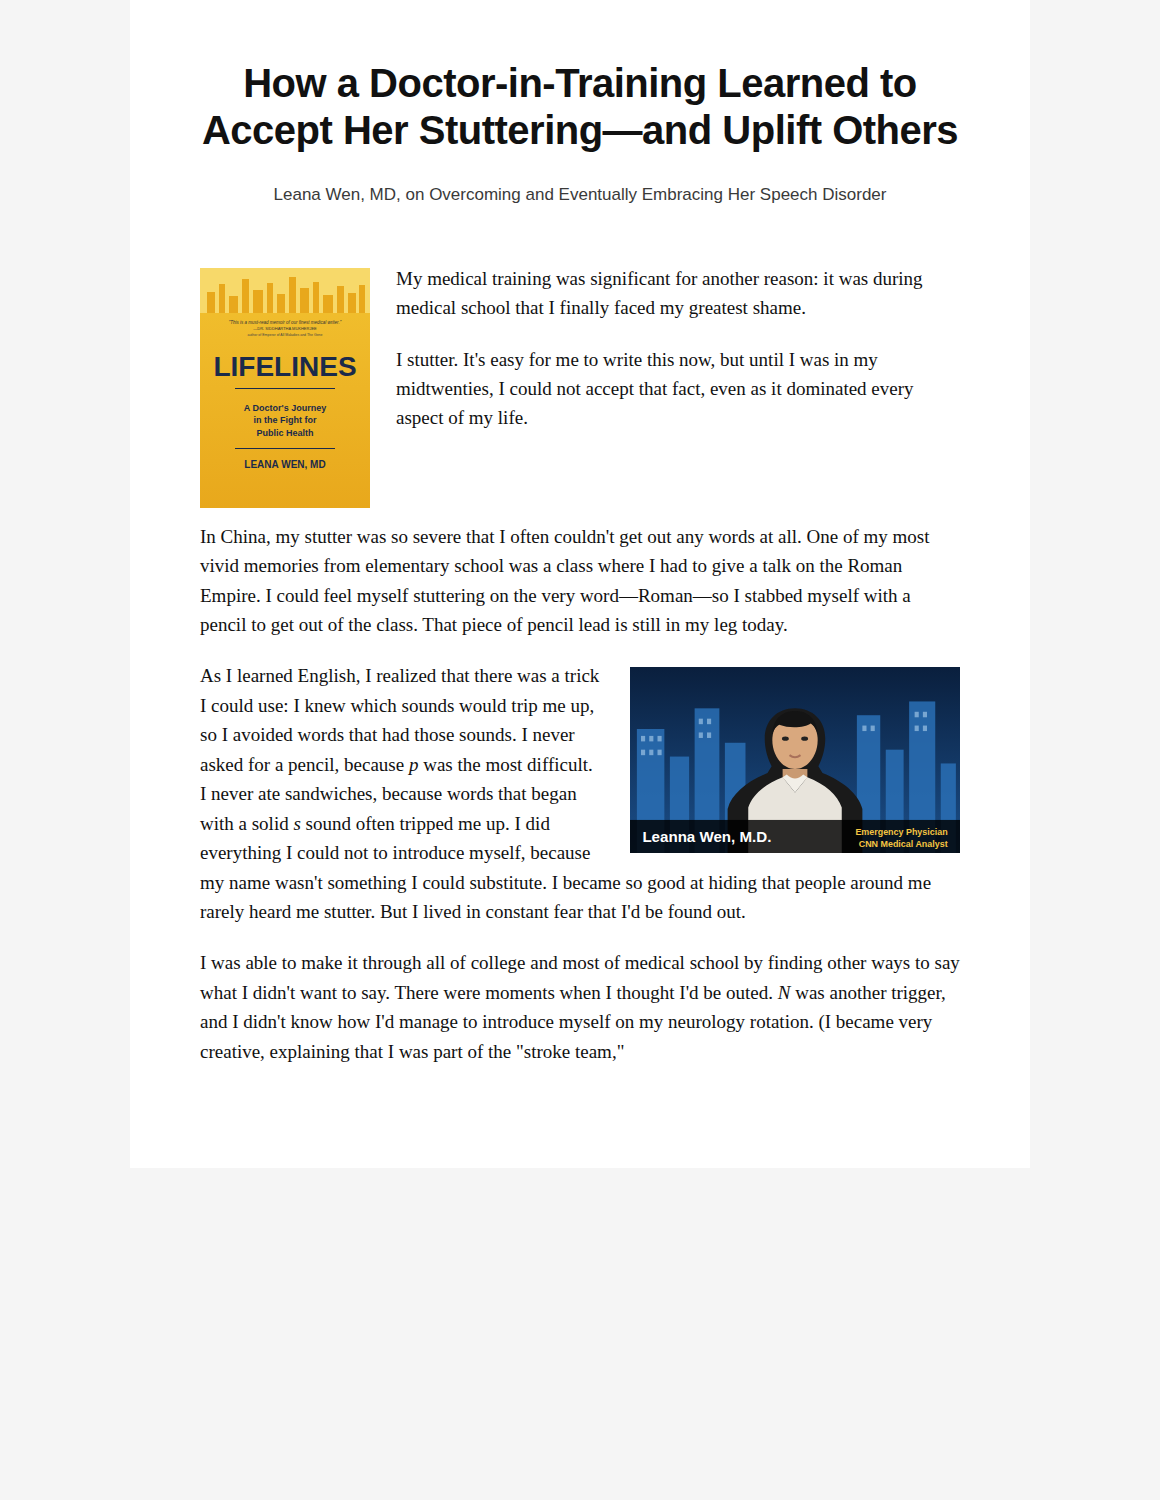How a Doctor-in-Training Learned to Accept Her Stuttering—and Uplift Others
Leana Wen, MD, on Overcoming and Eventually Embracing Her Speech Disorder
My medical training was significant for another reason: it was during medical school that I finally faced my greatest shame.
I stutter. It's easy for me to write this now, but until I was in my midtwenties, I could not accept that fact, even as it dominated every aspect of my life.
In China, my stutter was so severe that I often couldn't get out any words at all. One of my most vivid memories from elementary school was a class where I had to give a talk on the Roman Empire. I could feel myself stuttering on the very word—Roman—so I stabbed myself with a pencil to get out of the class. That piece of pencil lead is still in my leg today.
As I learned English, I realized that there was a trick I could use: I knew which sounds would trip me up, so I avoided words that had those sounds. I never asked for a pencil, because p was the most difficult. I never ate sandwiches, because words that began with a solid s sound often tripped me up. I did everything I could not to introduce myself, because my name wasn't something I could substitute. I became so good at hiding that people around me rarely heard me stutter. But I lived in constant fear that I'd be found out.
I was able to make it through all of college and most of medical school by finding other ways to say what I didn't want to say. There were moments when I thought I'd be outed. N was another trigger, and I didn't know how I'd manage to introduce myself on my neurology rotation. (I became very creative, explaining that I was part of the "stroke team,"